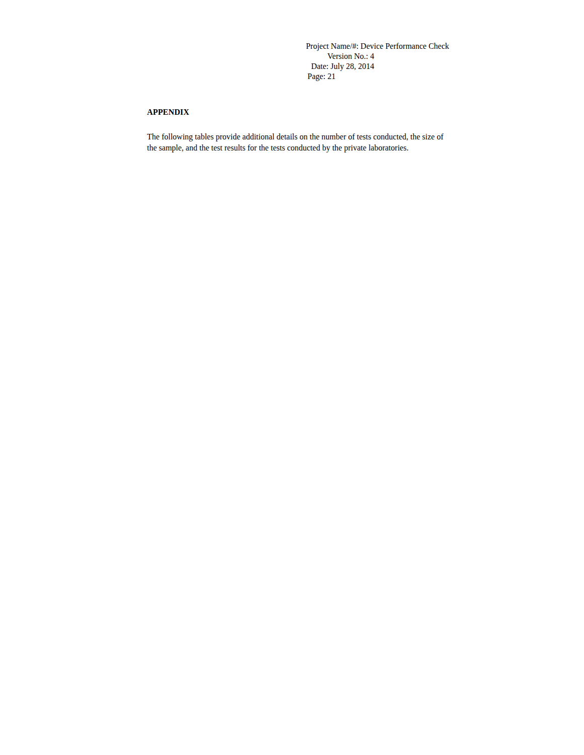Project Name/#: Device Performance Check
Version No.: 4
Date: July 28, 2014
Page: 21
APPENDIX
The following tables provide additional details on the number of tests conducted, the size of the sample, and the test results for the tests conducted by the private laboratories.